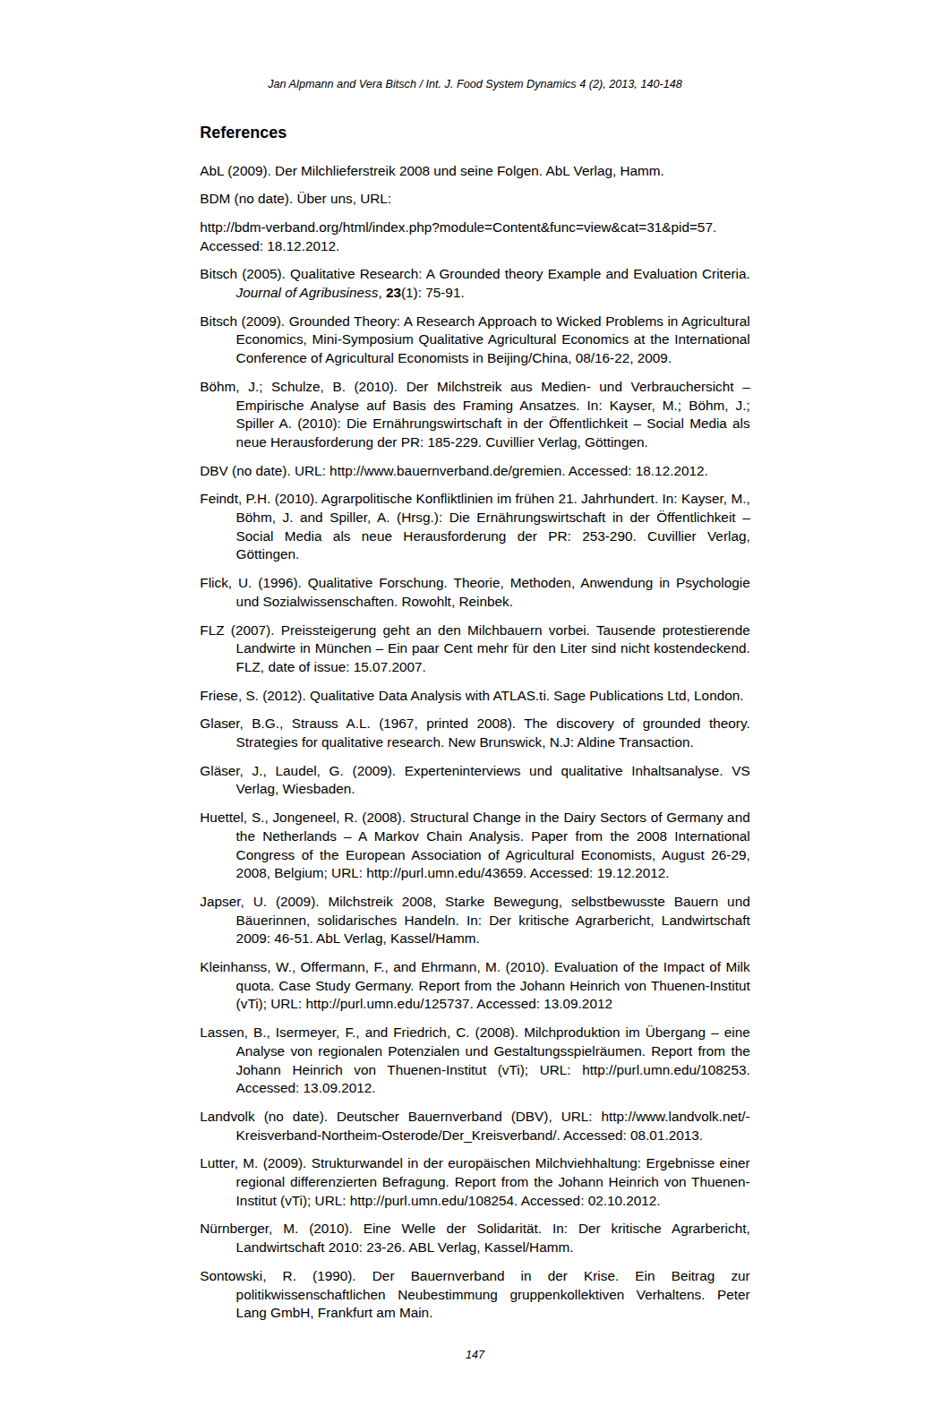Jan Alpmann and Vera Bitsch / Int. J. Food System Dynamics 4 (2), 2013, 140-148
References
AbL (2009). Der Milchlieferstreik 2008 und seine Folgen. AbL Verlag, Hamm.
BDM (no date). Über uns, URL:
http://bdm-verband.org/html/index.php?module=Content&func=view&cat=31&pid=57. Accessed: 18.12.2012.
Bitsch (2005). Qualitative Research: A Grounded theory Example and Evaluation Criteria. Journal of Agribusiness, 23(1): 75-91.
Bitsch (2009). Grounded Theory: A Research Approach to Wicked Problems in Agricultural Economics, Mini-Symposium Qualitative Agricultural Economics at the International Conference of Agricultural Economists in Beijing/China, 08/16-22, 2009.
Böhm, J.; Schulze, B. (2010). Der Milchstreik aus Medien- und Verbrauchersicht – Empirische Analyse auf Basis des Framing Ansatzes. In: Kayser, M.; Böhm, J.; Spiller A. (2010): Die Ernährungswirtschaft in der Öffentlichkeit – Social Media als neue Herausforderung der PR: 185-229. Cuvillier Verlag, Göttingen.
DBV (no date). URL: http://www.bauernverband.de/gremien. Accessed: 18.12.2012.
Feindt, P.H. (2010). Agrarpolitische Konfliktlinien im frühen 21. Jahrhundert. In: Kayser, M., Böhm, J. and Spiller, A. (Hrsg.): Die Ernährungswirtschaft in der Öffentlichkeit – Social Media als neue Herausforderung der PR: 253-290. Cuvillier Verlag, Göttingen.
Flick, U. (1996). Qualitative Forschung. Theorie, Methoden, Anwendung in Psychologie und Sozialwissenschaften. Rowohlt, Reinbek.
FLZ (2007). Preissteigerung geht an den Milchbauern vorbei. Tausende protestierende Landwirte in München – Ein paar Cent mehr für den Liter sind nicht kostendeckend. FLZ, date of issue: 15.07.2007.
Friese, S. (2012). Qualitative Data Analysis with ATLAS.ti. Sage Publications Ltd, London.
Glaser, B.G., Strauss A.L. (1967, printed 2008). The discovery of grounded theory. Strategies for qualitative research. New Brunswick, N.J: Aldine Transaction.
Gläser, J., Laudel, G. (2009). Experteninterviews und qualitative Inhaltsanalyse. VS Verlag, Wiesbaden.
Huettel, S., Jongeneel, R. (2008). Structural Change in the Dairy Sectors of Germany and the Netherlands – A Markov Chain Analysis. Paper from the 2008 International Congress of the European Association of Agricultural Economists, August 26-29, 2008, Belgium; URL: http://purl.umn.edu/43659. Accessed: 19.12.2012.
Japser, U. (2009). Milchstreik 2008, Starke Bewegung, selbstbewusste Bauern und Bäuerinnen, solidarisches Handeln. In: Der kritische Agrarbericht, Landwirtschaft 2009: 46-51. AbL Verlag, Kassel/Hamm.
Kleinhanss, W., Offermann, F., and Ehrmann, M. (2010). Evaluation of the Impact of Milk quota. Case Study Germany. Report from the Johann Heinrich von Thuenen-Institut (vTi); URL: http://purl.umn.edu/125737. Accessed: 13.09.2012
Lassen, B., Isermeyer, F., and Friedrich, C. (2008). Milchproduktion im Übergang – eine Analyse von regionalen Potenzialen und Gestaltungsspielräumen. Report from the Johann Heinrich von Thuenen-Institut (vTi); URL: http://purl.umn.edu/108253. Accessed: 13.09.2012.
Landvolk (no date). Deutscher Bauernverband (DBV), URL: http://www.landvolk.net/-Kreisverband-Northeim-Osterode/Der_Kreisverband/. Accessed: 08.01.2013.
Lutter, M. (2009). Strukturwandel in der europäischen Milchviehhaltung: Ergebnisse einer regional differenzierten Befragung. Report from the Johann Heinrich von Thuenen-Institut (vTi); URL: http://purl.umn.edu/108254. Accessed: 02.10.2012.
Nürnberger, M. (2010). Eine Welle der Solidarität. In: Der kritische Agrarbericht, Landwirtschaft 2010: 23-26. ABL Verlag, Kassel/Hamm.
Sontowski, R. (1990). Der Bauernverband in der Krise. Ein Beitrag zur politikwissenschaftlichen Neubestimmung gruppenkollektiven Verhaltens. Peter Lang GmbH, Frankfurt am Main.
147